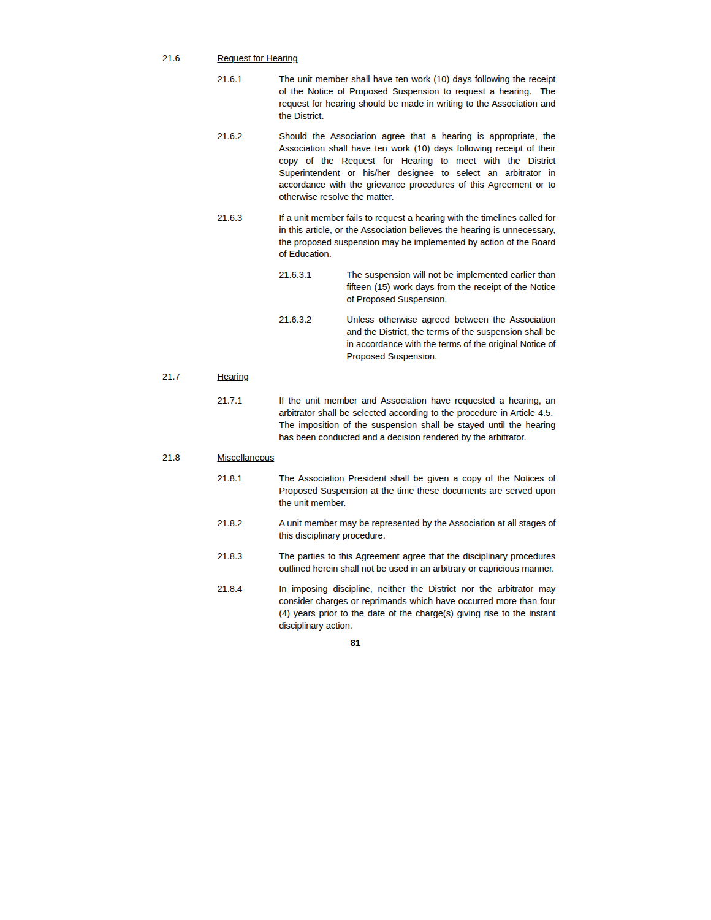21.6
Request for Hearing
21.6.1
The unit member shall have ten work (10) days following the receipt of the Notice of Proposed Suspension to request a hearing. The request for hearing should be made in writing to the Association and the District.
21.6.2
Should the Association agree that a hearing is appropriate, the Association shall have ten work (10) days following receipt of their copy of the Request for Hearing to meet with the District Superintendent or his/her designee to select an arbitrator in accordance with the grievance procedures of this Agreement or to otherwise resolve the matter.
21.6.3
If a unit member fails to request a hearing with the timelines called for in this article, or the Association believes the hearing is unnecessary, the proposed suspension may be implemented by action of the Board of Education.
21.6.3.1
The suspension will not be implemented earlier than fifteen (15) work days from the receipt of the Notice of Proposed Suspension.
21.6.3.2
Unless otherwise agreed between the Association and the District, the terms of the suspension shall be in accordance with the terms of the original Notice of Proposed Suspension.
21.7
Hearing
21.7.1
If the unit member and Association have requested a hearing, an arbitrator shall be selected according to the procedure in Article 4.5. The imposition of the suspension shall be stayed until the hearing has been conducted and a decision rendered by the arbitrator.
21.8
Miscellaneous
21.8.1
The Association President shall be given a copy of the Notices of Proposed Suspension at the time these documents are served upon the unit member.
21.8.2
A unit member may be represented by the Association at all stages of this disciplinary procedure.
21.8.3
The parties to this Agreement agree that the disciplinary procedures outlined herein shall not be used in an arbitrary or capricious manner.
21.8.4
In imposing discipline, neither the District nor the arbitrator may consider charges or reprimands which have occurred more than four (4) years prior to the date of the charge(s) giving rise to the instant disciplinary action.
81